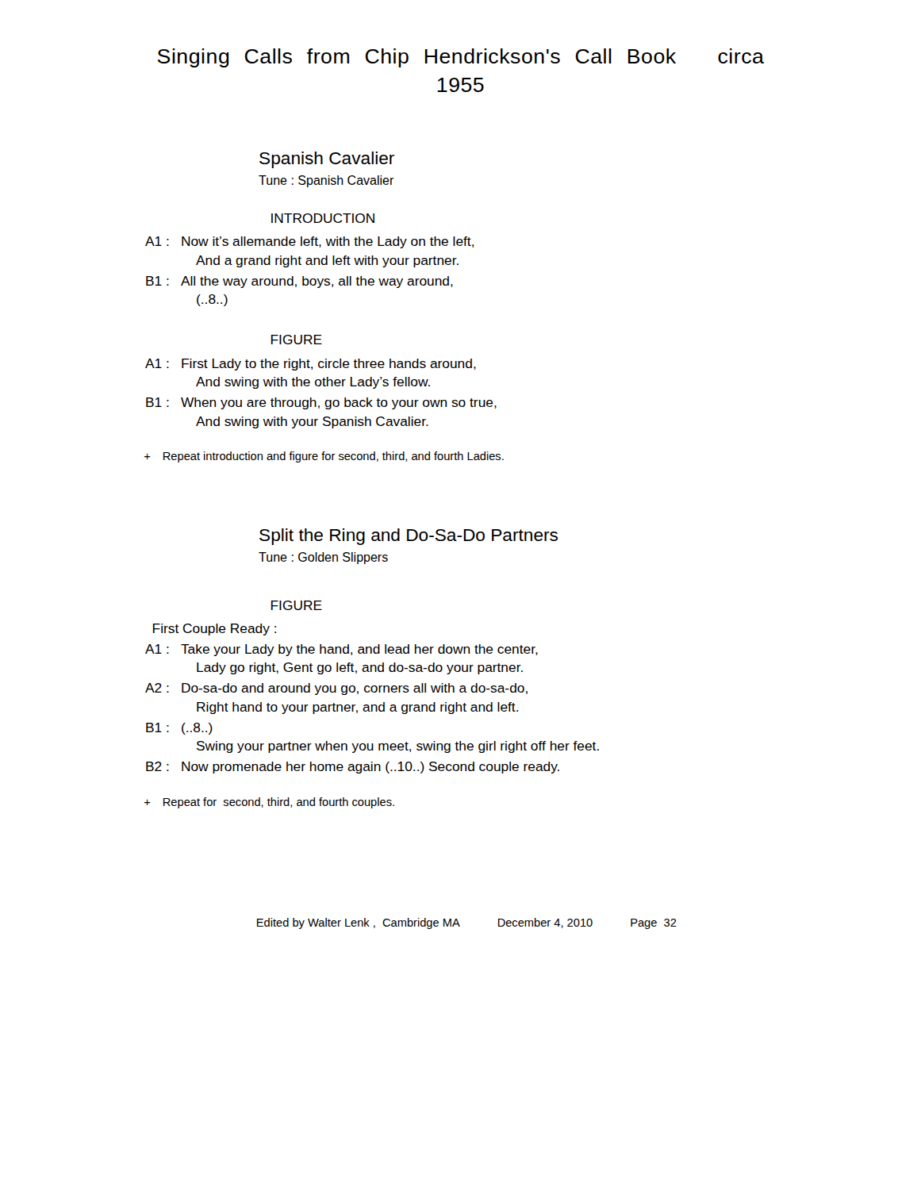Singing Calls from Chip Hendrickson's Call Book circa 1955
Spanish Cavalier
Tune : Spanish Cavalier
INTRODUCTION
A1 : Now it’s allemande left, with the Lady on the left, And a grand right and left with your partner.
B1 : All the way around, boys, all the way around, (..8..)
FIGURE
A1 : First Lady to the right, circle three hands around, And swing with the other Lady’s fellow.
B1 : When you are through, go back to your own so true, And swing with your Spanish Cavalier.
+Repeat introduction and figure for second, third, and fourth Ladies.
Split the Ring and Do-Sa-Do Partners
Tune : Golden Slippers
FIGURE
First Couple Ready :
A1 : Take your Lady by the hand, and lead her down the center, Lady go right, Gent go left, and do-sa-do your partner.
A2 : Do-sa-do and around you go, corners all with a do-sa-do, Right hand to your partner, and a grand right and left.
B1 : (..8..) Swing your partner when you meet, swing the girl right off her feet.
B2 : Now promenade her home again (..10..) Second couple ready.
+Repeat for second, third, and fourth couples.
Edited by Walter Lenk , Cambridge MA December 4, 2010 Page 32